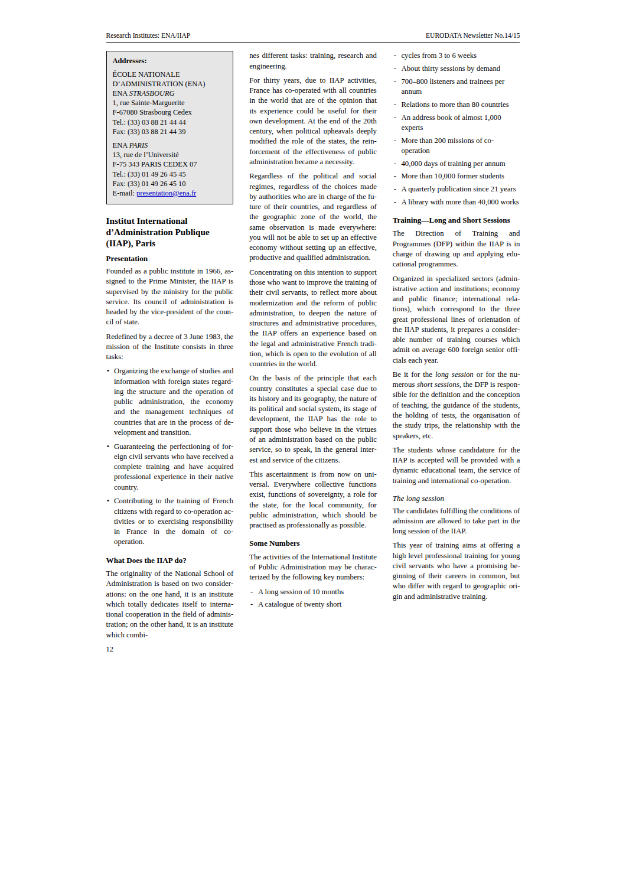Research Institutes: ENA/IIAP
EURODATA Newsletter No.14/15
Addresses:
ÉCOLE NATIONALE
D’ADMINISTRATION (ENA)
ENA STRASBOURG
1, rue Sainte-Marguerite
F-67080 Strasbourg Cedex
Tel.: (33) 03 88 21 44 44
Fax: (33) 03 88 21 44 39
ENA PARIS
13, rue de l’Université
F-75 343 PARIS CEDEX 07
Tel.: (33) 01 49 26 45 45
Fax: (33) 01 49 26 45 10
E-mail: presentation@ena.fr
Institut International d’Administration Publique (IIAP), Paris
Presentation
Founded as a public institute in 1966, assigned to the Prime Minister, the IIAP is supervised by the ministry for the public service. Its council of administration is headed by the vice-president of the council of state.
Redefined by a decree of 3 June 1983, the mission of the Institute consists in three tasks:
Organizing the exchange of studies and information with foreign states regarding the structure and the operation of public administration, the economy and the management techniques of countries that are in the process of development and transition.
Guaranteeing the perfectioning of foreign civil servants who have received a complete training and have acquired professional experience in their native country.
Contributing to the training of French citizens with regard to co-operation activities or to exercising responsibility in France in the domain of co-operation.
What Does the IIAP do?
The originality of the National School of Administration is based on two considerations: on the one hand, it is an institute which totally dedicates itself to international cooperation in the field of administration; on the other hand, it is an institute which combi-
nes different tasks: training, research and engineering.
For thirty years, due to IIAP activities, France has co-operated with all countries in the world that are of the opinion that its experience could be useful for their own development. At the end of the 20th century, when political upheavals deeply modified the role of the states, the reinforcement of the effectiveness of public administration became a necessity.
Regardless of the political and social regimes, regardless of the choices made by authorities who are in charge of the future of their countries, and regardless of the geographic zone of the world, the same observation is made everywhere: you will not be able to set up an effective economy without setting up an effective, productive and qualified administration.
Concentrating on this intention to support those who want to improve the training of their civil servants, to reflect more about modernization and the reform of public administration, to deepen the nature of structures and administrative procedures, the IIAP offers an experience based on the legal and administrative French tradition, which is open to the evolution of all countries in the world.
On the basis of the principle that each country constitutes a special case due to its history and its geography, the nature of its political and social system, its stage of development, the IIAP has the role to support those who believe in the virtues of an administration based on the public service, so to speak, in the general interest and service of the citizens.
This ascertainment is from now on universal. Everywhere collective functions exist, functions of sovereignty, a role for the state, for the local community, for public administration, which should be practised as professionally as possible.
Some Numbers
The activities of the International Institute of Public Administration may be characterized by the following key numbers:
A long session of 10 months
A catalogue of twenty short
-cycles from 3 to 6 weeks
About thirty sessions by demand
700–800 listeners and trainees per annum
Relations to more than 80 countries
An address book of almost 1,000 experts
More than 200 missions of co-operation
40,000 days of training per annum
More than 10,000 former students
A quarterly publication since 21 years
A library with more than 40,000 works
Training—Long and Short Sessions
The Direction of Training and Programmes (DFP) within the IIAP is in charge of drawing up and applying educational programmes.
Organized in specialized sectors (administrative action and institutions; economy and public finance; international relations), which correspond to the three great professional lines of orientation of the IIAP students, it prepares a considerable number of training courses which admit on average 600 foreign senior officials each year.
Be it for the long session or for the numerous short sessions, the DFP is responsible for the definition and the conception of teaching, the guidance of the students, the holding of tests, the organisation of the study trips, the relationship with the speakers, etc.
The students whose candidature for the IIAP is accepted will be provided with a dynamic educational team, the service of training and international co-operation.
The long session
The candidates fulfilling the conditions of admission are allowed to take part in the long session of the IIAP.
This year of training aims at offering a high level professional training for young civil servants who have a promising beginning of their careers in common, but who differ with regard to geographic origin and administrative training.
12